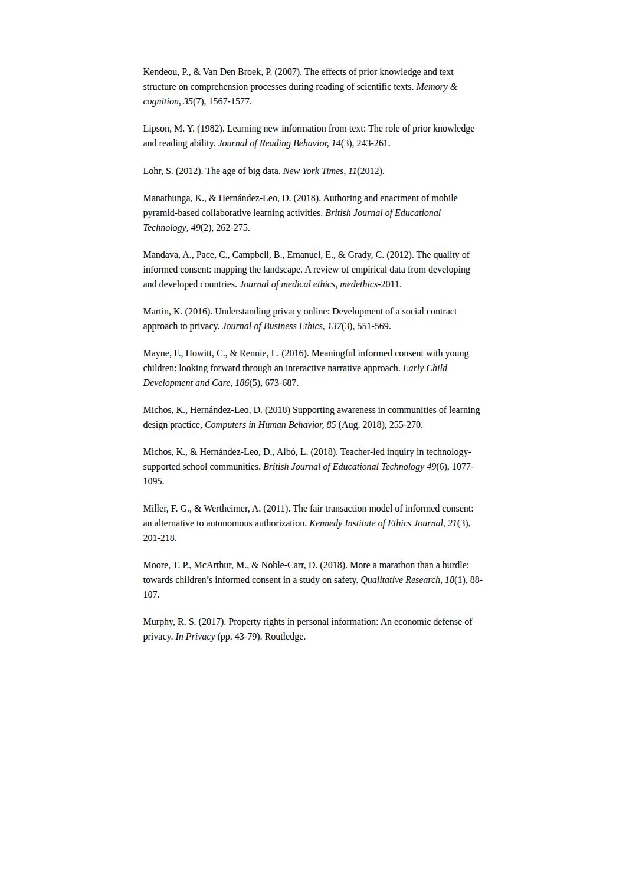Kendeou, P., & Van Den Broek, P. (2007). The effects of prior knowledge and text structure on comprehension processes during reading of scientific texts. Memory & cognition, 35(7), 1567-1577.
Lipson, M. Y. (1982). Learning new information from text: The role of prior knowledge and reading ability. Journal of Reading Behavior, 14(3), 243-261.
Lohr, S. (2012). The age of big data. New York Times, 11(2012).
Manathunga, K., & Hernández‑Leo, D. (2018). Authoring and enactment of mobile pyramid‑based collaborative learning activities. British Journal of Educational Technology, 49(2), 262-275.
Mandava, A., Pace, C., Campbell, B., Emanuel, E., & Grady, C. (2012). The quality of informed consent: mapping the landscape. A review of empirical data from developing and developed countries. Journal of medical ethics, medethics-2011.
Martin, K. (2016). Understanding privacy online: Development of a social contract approach to privacy. Journal of Business Ethics, 137(3), 551-569.
Mayne, F., Howitt, C., & Rennie, L. (2016). Meaningful informed consent with young children: looking forward through an interactive narrative approach. Early Child Development and Care, 186(5), 673-687.
Michos, K., Hernández-Leo, D. (2018) Supporting awareness in communities of learning design practice, Computers in Human Behavior, 85 (Aug. 2018), 255-270.
Michos, K., & Hernández-Leo, D., Albó, L. (2018). Teacher-led inquiry in technology-supported school communities. British Journal of Educational Technology 49(6), 1077-1095.
Miller, F. G., & Wertheimer, A. (2011). The fair transaction model of informed consent: an alternative to autonomous authorization. Kennedy Institute of Ethics Journal, 21(3), 201-218.
Moore, T. P., McArthur, M., & Noble-Carr, D. (2018). More a marathon than a hurdle: towards children’s informed consent in a study on safety. Qualitative Research, 18(1), 88-107.
Murphy, R. S. (2017). Property rights in personal information: An economic defense of privacy. In Privacy (pp. 43-79). Routledge.